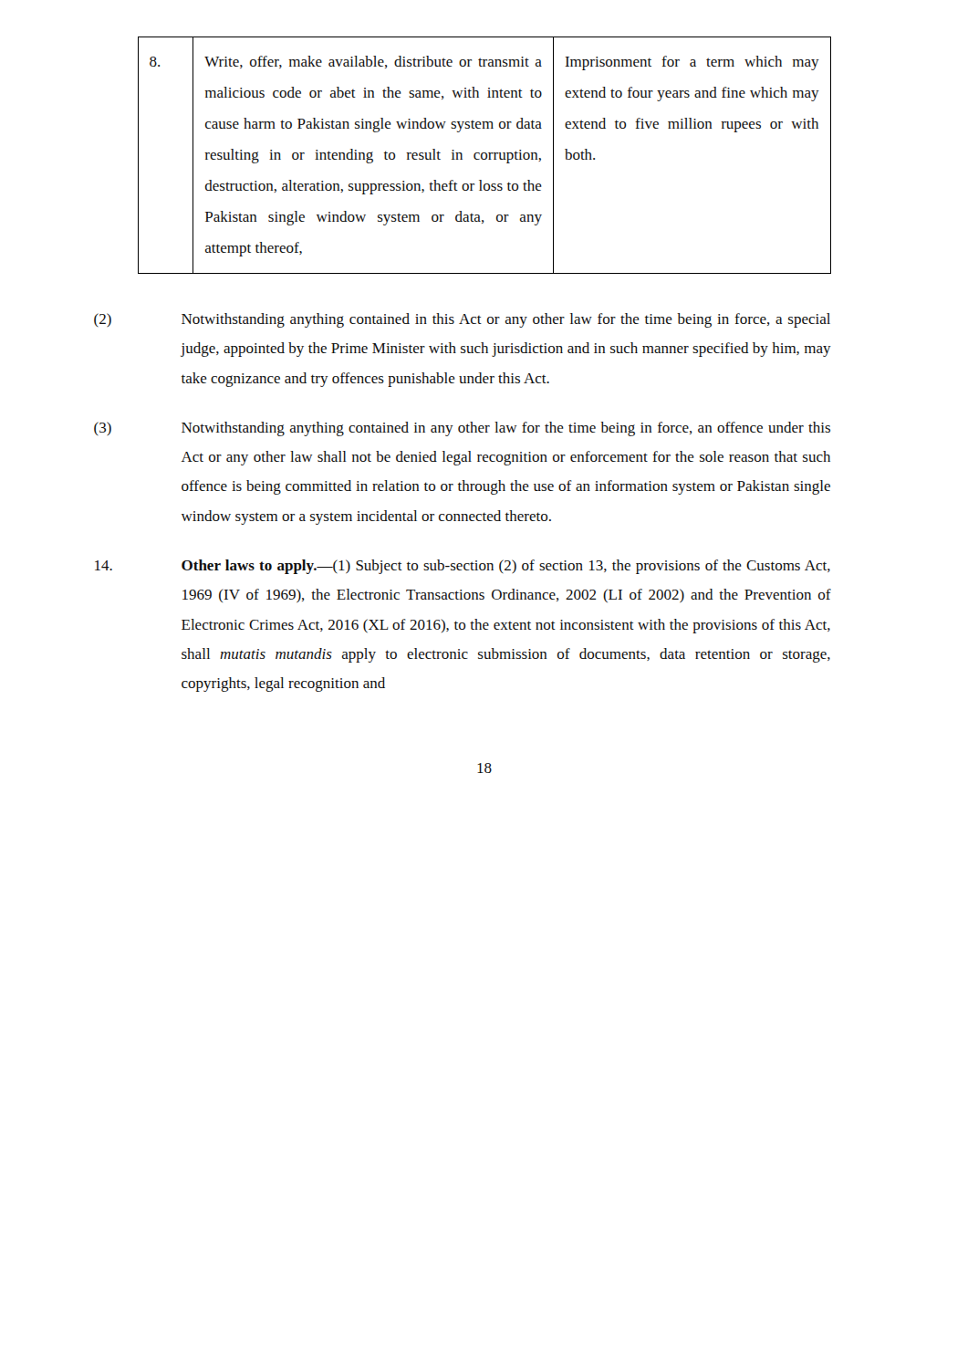| 8. | Write, offer, make available, distribute or transmit a malicious code or abet in the same, with intent to cause harm to Pakistan single window system or data resulting in or intending to result in corruption, destruction, alteration, suppression, theft or loss to the Pakistan single window system or data, or any attempt thereof, | Imprisonment for a term which may extend to four years and fine which may extend to five million rupees or with both. |
(2) Notwithstanding anything contained in this Act or any other law for the time being in force, a special judge, appointed by the Prime Minister with such jurisdiction and in such manner specified by him, may take cognizance and try offences punishable under this Act.
(3) Notwithstanding anything contained in any other law for the time being in force, an offence under this Act or any other law shall not be denied legal recognition or enforcement for the sole reason that such offence is being committed in relation to or through the use of an information system or Pakistan single window system or a system incidental or connected thereto.
14. Other laws to apply.—(1) Subject to sub-section (2) of section 13, the provisions of the Customs Act, 1969 (IV of 1969), the Electronic Transactions Ordinance, 2002 (LI of 2002) and the Prevention of Electronic Crimes Act, 2016 (XL of 2016), to the extent not inconsistent with the provisions of this Act, shall mutatis mutandis apply to electronic submission of documents, data retention or storage, copyrights, legal recognition and
18